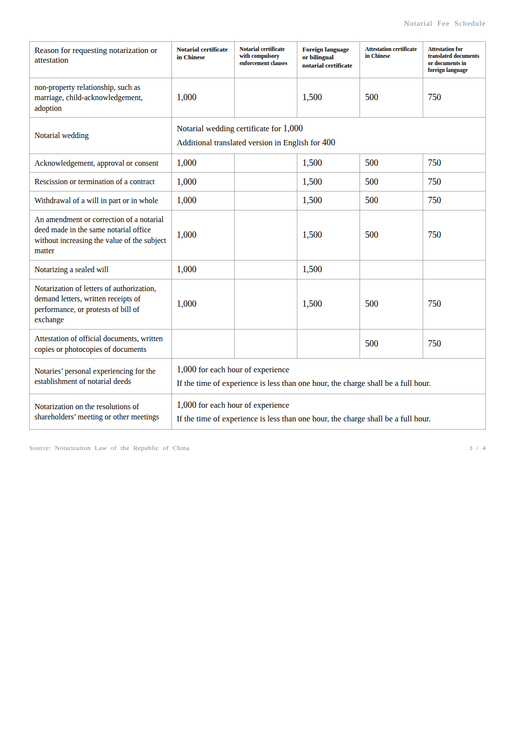Notarial Fee Schedule
| Reason for requesting notarization or attestation | Notarial certificate in Chinese | Notarial certificate with compulsory enforcement clauses | Foreign language or bilingual notarial certificate | Attestation certificate in Chinese | Attestation for translated documents or documents in foreign language |
| --- | --- | --- | --- | --- | --- |
| non-property relationship, such as marriage, child-acknowledgement, adoption | 1,000 | | 1,500 | 500 | 750 |
| Notarial wedding | Notarial wedding certificate for 1,000 Additional translated version in English for 400 |
| Acknowledgement, approval or consent | 1,000 | | 1,500 | 500 | 750 |
| Rescission or termination of a contract | 1,000 | | 1,500 | 500 | 750 |
| Withdrawal of a will in part or in whole | 1,000 | | 1,500 | 500 | 750 |
| An amendment or correction of a notarial deed made in the same notarial office without increasing the value of the subject matter | 1,000 | | 1,500 | 500 | 750 |
| Notarizing a sealed will | 1,000 | | 1,500 | | |
| Notarization of letters of authorization, demand letters, written receipts of performance, or protests of bill of exchange | 1,000 | | 1,500 | 500 | 750 |
| Attestation of official documents, written copies or photocopies of documents | | | | 500 | 750 |
| Notaries’ personal experiencing for the establishment of notarial deeds | 1,000 for each hour of experience If the time of experience is less than one hour, the charge shall be a full hour. |
| Notarization on the resolutions of shareholders’ meeting or other meetings | 1,000 for each hour of experience If the time of experience is less than one hour, the charge shall be a full hour. |
Source: Notarization Law of the Republic of China 3 / 4